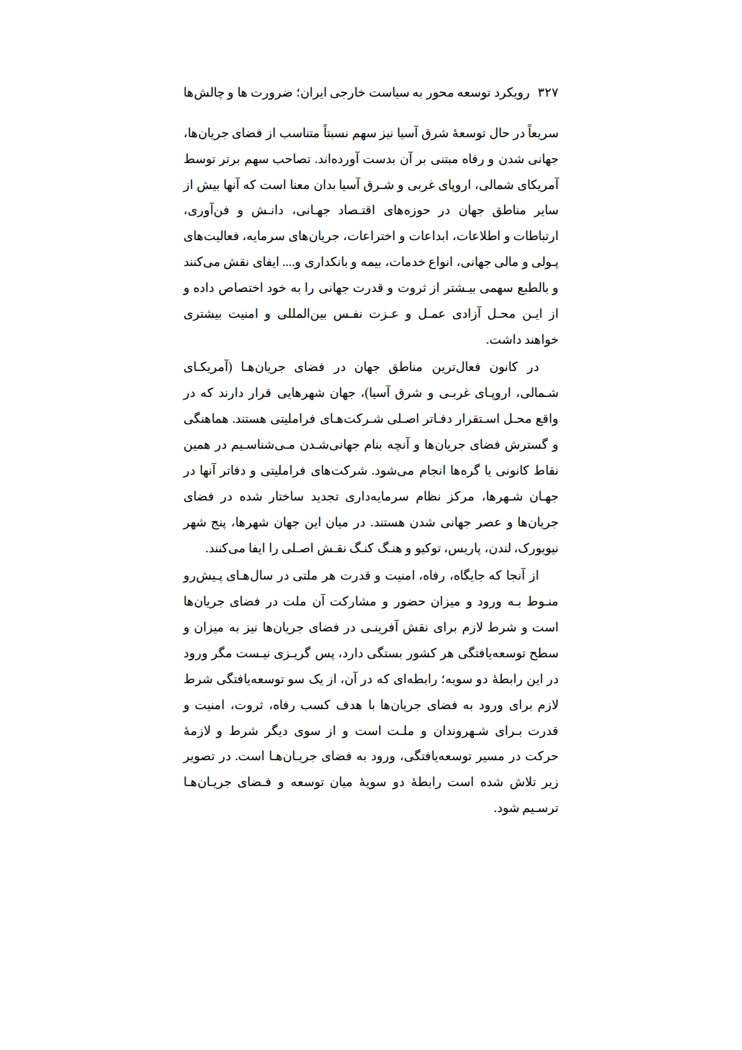۳۲۷ رویکرد توسعه محور به سیاست خارجی ایران؛ ضرورت ها و چالش‌ها
سریعاً در حال توسعهٔ شرق آسیا نیز سهم نسبتاً متناسب از فضای جریان‌ها، جهانی شدن و رفاه مبتنی بر آن بدست آورده‌اند. تصاحب سهم برتر توسط آمریکای شمالی، اروپای غربی و شـرق آسیا بدان معنا است که آنها بیش از سایر مناطق جهان در حوزه‌های اقتـصاد جهـانی، دانـش و فن‌آوری، ارتباطات و اطلاعات، ابداعات و اختراعات، جریان‌های سرمایه، فعالیت‌های پـولی و مالی جهانی، انواع خدمات، بیمه و بانکداری و.... ایفای نقش می‌کنند و بالطبع سهمی بیـشتر از ثروت و قدرت جهانی را به خود اختصاص داده و از ایـن محـل آزادی عمـل و عـزت نفـس بین‌المللی و امنیت بیشتری خواهند داشت.
در کانون فعال‌ترین مناطق جهان در فضای جریان‌هـا (آمریکـای شـمالی، اروپـای غربـی و شرق آسیا)، جهان شهرهایی قرار دارند که در واقع محـل اسـتقرار دفـاتر اصـلی شـرکت‌هـای فراملیتی هستند. هماهنگی و گسترش فضای جریان‌ها و آنچه بنام جهانی‌شـدن مـی‌شناسـیم در همین نقاط کانونی یا گره‌ها انجام می‌شود. شرکت‌های فراملیتی و دفاتر آنها در جهـان شـهرها، مرکز نظام سرمایه‌داری تجدید ساختار شده در فضای جریان‌ها و عصر جهانی شدن هستند. در میان این جهان شهرها، پنج شهر نیویورک، لندن، پاریس، توکیو و هنـگ کنـگ نقـش اصـلی را ایفا می‌کنند.
از آنجا که جایگاه، رفاه، امنیت و قدرت هر ملتی در سال‌هـای پـیش‌رو منـوط بـه ورود و میزان حضور و مشارکت آن ملت در فضای جریان‌ها است و شرط لازم برای نقش آفرینـی در فضای جریان‌ها نیز به میزان و سطح توسعه‌یافتگی هر کشور بستگی دارد، پس گریـزی نیـست مگر ورود در این رابطهٔ دو سویه؛ رابطه‌ای که در آن، از یک سو توسعه‌یافتگی شرط لازم برای ورود به فضای جریان‌ها با هدف کسب رفاه، ثروت، امنیت و قدرت بـرای شـهروندان و ملـت است و از سوی دیگر شرط و لازمهٔ حرکت در مسیر توسعه‌یافتگی، ورود به فضای جریـان‌هـا است. در تصویر زیر تلاش شده است رابطهٔ دو سویهٔ میان توسعه و فـضای جریـان‌هـا ترسـیم شود.